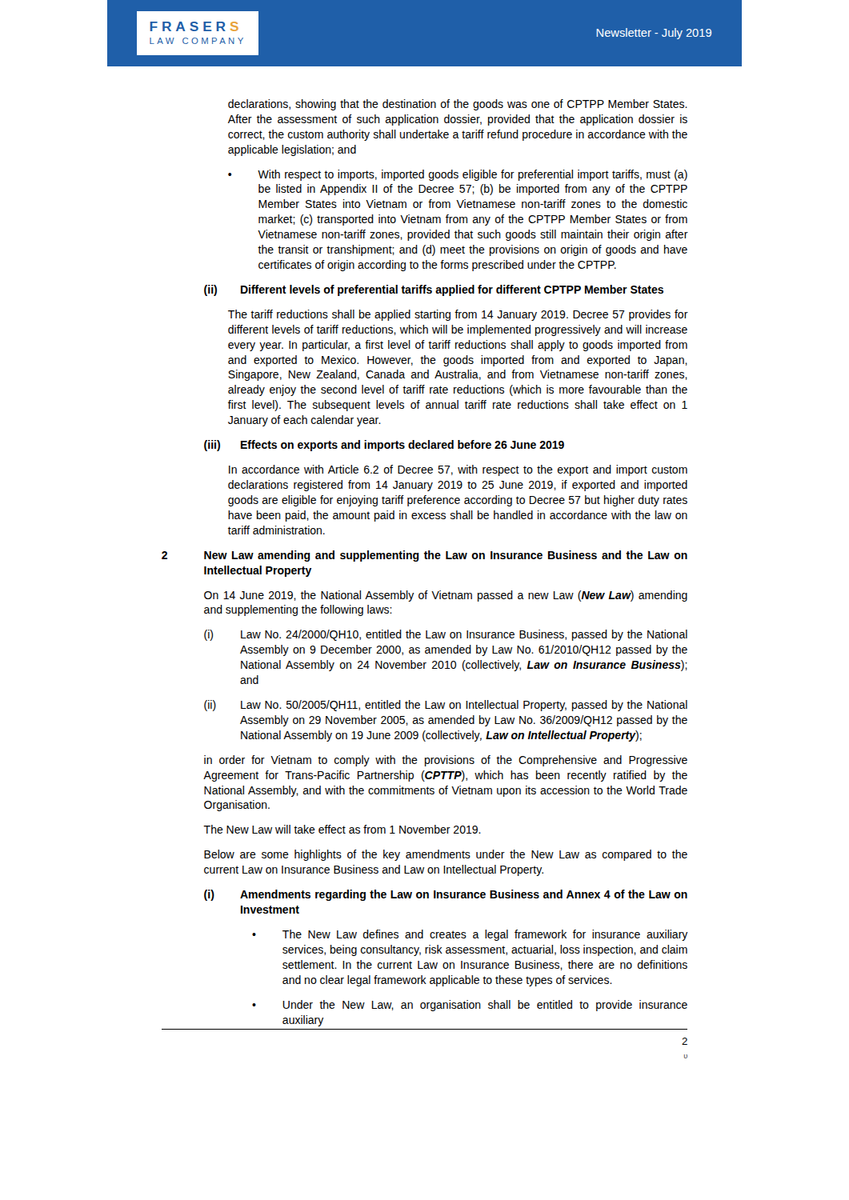FRASERS LAW COMPANY
Newsletter - July 2019
declarations, showing that the destination of the goods was one of CPTPP Member States. After the assessment of such application dossier, provided that the application dossier is correct, the custom authority shall undertake a tariff refund procedure in accordance with the applicable legislation; and
•
With respect to imports, imported goods eligible for preferential import tariffs, must (a) be listed in Appendix II of the Decree 57; (b) be imported from any of the CPTPP Member States into Vietnam or from Vietnamese non-tariff zones to the domestic market; (c) transported into Vietnam from any of the CPTPP Member States or from Vietnamese non-tariff zones, provided that such goods still maintain their origin after the transit or transhipment; and (d) meet the provisions on origin of goods and have certificates of origin according to the forms prescribed under the CPTPP.
(ii)
Different levels of preferential tariffs applied for different CPTPP Member States
The tariff reductions shall be applied starting from 14 January 2019. Decree 57 provides for different levels of tariff reductions, which will be implemented progressively and will increase every year. In particular, a first level of tariff reductions shall apply to goods imported from and exported to Mexico. However, the goods imported from and exported to Japan, Singapore, New Zealand, Canada and Australia, and from Vietnamese non-tariff zones, already enjoy the second level of tariff rate reductions (which is more favourable than the first level). The subsequent levels of annual tariff rate reductions shall take effect on 1 January of each calendar year.
(iii)
Effects on exports and imports declared before 26 June 2019
In accordance with Article 6.2 of Decree 57, with respect to the export and import custom declarations registered from 14 January 2019 to 25 June 2019, if exported and imported goods are eligible for enjoying tariff preference according to Decree 57 but higher duty rates have been paid, the amount paid in excess shall be handled in accordance with the law on tariff administration.
2
New Law amending and supplementing the Law on Insurance Business and the Law on Intellectual Property
On 14 June 2019, the National Assembly of Vietnam passed a new Law (New Law) amending and supplementing the following laws:
(i)
Law No. 24/2000/QH10, entitled the Law on Insurance Business, passed by the National Assembly on 9 December 2000, as amended by Law No. 61/2010/QH12 passed by the National Assembly on 24 November 2010 (collectively, Law on Insurance Business); and
(ii)
Law No. 50/2005/QH11, entitled the Law on Intellectual Property, passed by the National Assembly on 29 November 2005, as amended by Law No. 36/2009/QH12 passed by the National Assembly on 19 June 2009 (collectively, Law on Intellectual Property);
in order for Vietnam to comply with the provisions of the Comprehensive and Progressive Agreement for Trans-Pacific Partnership (CPTTP), which has been recently ratified by the National Assembly, and with the commitments of Vietnam upon its accession to the World Trade Organisation.
The New Law will take effect as from 1 November 2019.
Below are some highlights of the key amendments under the New Law as compared to the current Law on Insurance Business and Law on Intellectual Property.
(i)
Amendments regarding the Law on Insurance Business and Annex 4 of the Law on Investment
•
The New Law defines and creates a legal framework for insurance auxiliary services, being consultancy, risk assessment, actuarial, loss inspection, and claim settlement. In the current Law on Insurance Business, there are no definitions and no clear legal framework applicable to these types of services.
•
Under the New Law, an organisation shall be entitled to provide insurance auxiliary
2
ᴜ